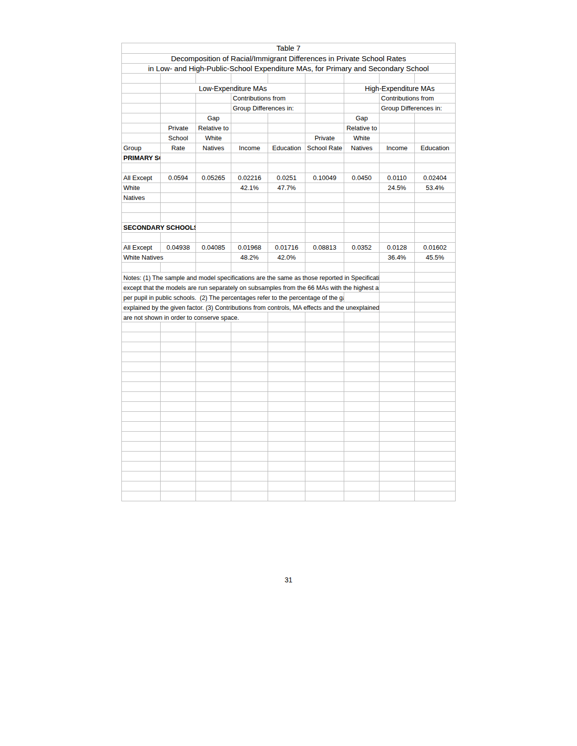| Table 7 |
| Decomposition of Racial/Immigrant Differences in Private School Rates |
| in Low- and High-Public-School Expenditure MAs, for Primary and Secondary School |
| | Low-Expenditure MAs | | High-Expenditure MAs |
| | | | Contributions from | | | Contributions from |
| | | | Group Differences in: | | | Group Differences in: |
| | | Gap | | | | Gap | | |
| | Private | Relative to | | | | Relative to | | |
| | School | White | | | Private | White | | |
| Group | Rate | Natives | Income | Education | School Rate | Natives | Income | Education |
| PRIMARY SCHOOLS | | | | | | | | |
| All Except | 0.0594 | 0.05265 | 0.02216 | 0.0251 | 0.10049 | 0.0450 | 0.0110 | 0.02404 |
| White | | | 42.1% | 47.7% | | | 24.5% | 53.4% |
| Natives | | | | | | | | |
| SECONDARY SCHOOLS | | | | | | | |
| All Except | 0.04938 | 0.04085 | 0.01968 | 0.01716 | 0.08813 | 0.0352 | 0.0128 | 0.01602 |
| White Natives | | 48.2% | 42.0% | | | 36.4% | 45.5% |
| Notes: (1) The sample and model specifications are the same as those reported in Specifications 2 and 4 of Table 2, | | |
| except that the models are run separately on subsamples from the 66 MAs with the highest and lowest spending | | |
| per pupil in public schools. (2) The percentages refer to the percentage of the gap that is | | | |
| explained by the given factor. (3) Contributions from controls, MA effects and the unexplained portion | | |
| are not shown in order to conserve space. | | | | | |
31